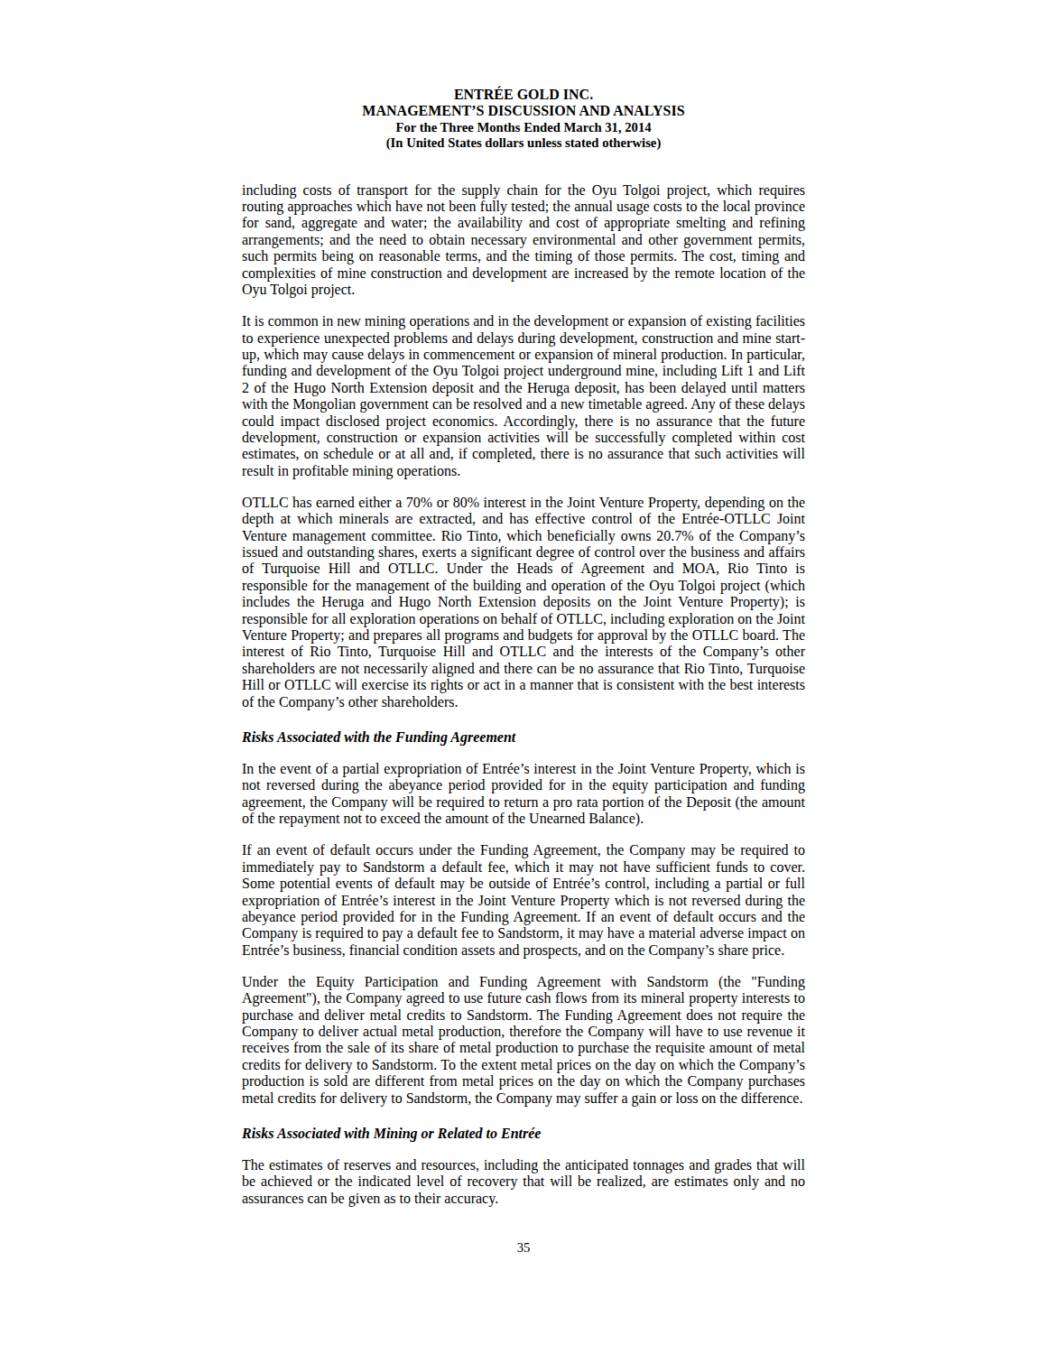ENTRÉE GOLD INC. MANAGEMENT’S DISCUSSION AND ANALYSIS For the Three Months Ended March 31, 2014 (In United States dollars unless stated otherwise)
including costs of transport for the supply chain for the Oyu Tolgoi project, which requires routing approaches which have not been fully tested; the annual usage costs to the local province for sand, aggregate and water; the availability and cost of appropriate smelting and refining arrangements; and the need to obtain necessary environmental and other government permits, such permits being on reasonable terms, and the timing of those permits. The cost, timing and complexities of mine construction and development are increased by the remote location of the Oyu Tolgoi project.
It is common in new mining operations and in the development or expansion of existing facilities to experience unexpected problems and delays during development, construction and mine start-up, which may cause delays in commencement or expansion of mineral production. In particular, funding and development of the Oyu Tolgoi project underground mine, including Lift 1 and Lift 2 of the Hugo North Extension deposit and the Heruga deposit, has been delayed until matters with the Mongolian government can be resolved and a new timetable agreed. Any of these delays could impact disclosed project economics. Accordingly, there is no assurance that the future development, construction or expansion activities will be successfully completed within cost estimates, on schedule or at all and, if completed, there is no assurance that such activities will result in profitable mining operations.
OTLLC has earned either a 70% or 80% interest in the Joint Venture Property, depending on the depth at which minerals are extracted, and has effective control of the Entrée-OTLLC Joint Venture management committee. Rio Tinto, which beneficially owns 20.7% of the Company’s issued and outstanding shares, exerts a significant degree of control over the business and affairs of Turquoise Hill and OTLLC. Under the Heads of Agreement and MOA, Rio Tinto is responsible for the management of the building and operation of the Oyu Tolgoi project (which includes the Heruga and Hugo North Extension deposits on the Joint Venture Property); is responsible for all exploration operations on behalf of OTLLC, including exploration on the Joint Venture Property; and prepares all programs and budgets for approval by the OTLLC board. The interest of Rio Tinto, Turquoise Hill and OTLLC and the interests of the Company’s other shareholders are not necessarily aligned and there can be no assurance that Rio Tinto, Turquoise Hill or OTLLC will exercise its rights or act in a manner that is consistent with the best interests of the Company’s other shareholders.
Risks Associated with the Funding Agreement
In the event of a partial expropriation of Entrée’s interest in the Joint Venture Property, which is not reversed during the abeyance period provided for in the equity participation and funding agreement, the Company will be required to return a pro rata portion of the Deposit (the amount of the repayment not to exceed the amount of the Unearned Balance).
If an event of default occurs under the Funding Agreement, the Company may be required to immediately pay to Sandstorm a default fee, which it may not have sufficient funds to cover. Some potential events of default may be outside of Entrée’s control, including a partial or full expropriation of Entrée’s interest in the Joint Venture Property which is not reversed during the abeyance period provided for in the Funding Agreement. If an event of default occurs and the Company is required to pay a default fee to Sandstorm, it may have a material adverse impact on Entrée’s business, financial condition assets and prospects, and on the Company’s share price.
Under the Equity Participation and Funding Agreement with Sandstorm (the "Funding Agreement"), the Company agreed to use future cash flows from its mineral property interests to purchase and deliver metal credits to Sandstorm. The Funding Agreement does not require the Company to deliver actual metal production, therefore the Company will have to use revenue it receives from the sale of its share of metal production to purchase the requisite amount of metal credits for delivery to Sandstorm. To the extent metal prices on the day on which the Company’s production is sold are different from metal prices on the day on which the Company purchases metal credits for delivery to Sandstorm, the Company may suffer a gain or loss on the difference.
Risks Associated with Mining or Related to Entrée
The estimates of reserves and resources, including the anticipated tonnages and grades that will be achieved or the indicated level of recovery that will be realized, are estimates only and no assurances can be given as to their accuracy.
35